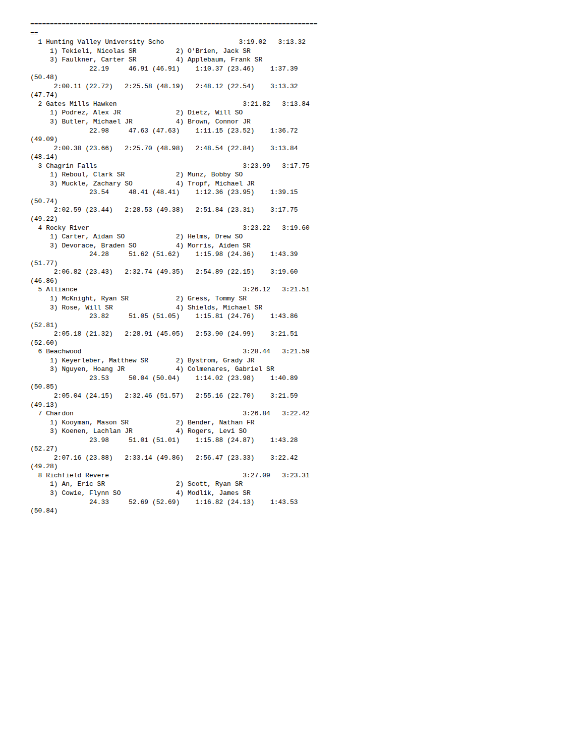=========================================================================
==
  1 Hunting Valley University Scho                   3:19.02   3:13.32
     1) Tekieli, Nicolas SR          2) O'Brien, Jack SR
     3) Faulkner, Carter SR          4) Applebaum, Frank SR
               22.19     46.91 (46.91)    1:10.37 (23.46)    1:37.39
(50.48)
      2:00.11 (22.72)   2:25.58 (48.19)   2:48.12 (22.54)    3:13.32
(47.74)
  2 Gates Mills Hawken                                3:21.82   3:13.84
     1) Podrez, Alex JR              2) Dietz, Will SO
     3) Butler, Michael JR           4) Brown, Connor JR
               22.98     47.63 (47.63)    1:11.15 (23.52)    1:36.72
(49.09)
      2:00.38 (23.66)   2:25.70 (48.98)   2:48.54 (22.84)    3:13.84
(48.14)
  3 Chagrin Falls                                     3:23.99   3:17.75
     1) Reboul, Clark SR             2) Munz, Bobby SO
     3) Muckle, Zachary SO           4) Tropf, Michael JR
               23.54     48.41 (48.41)    1:12.36 (23.95)    1:39.15
(50.74)
      2:02.59 (23.44)   2:28.53 (49.38)   2:51.84 (23.31)    3:17.75
(49.22)
  4 Rocky River                                       3:23.22   3:19.60
     1) Carter, Aidan SO             2) Helms, Drew SO
     3) Devorace, Braden SO          4) Morris, Aiden SR
               24.28     51.62 (51.62)    1:15.98 (24.36)    1:43.39
(51.77)
      2:06.82 (23.43)   2:32.74 (49.35)   2:54.89 (22.15)    3:19.60
(46.86)
  5 Alliance                                          3:26.12   3:21.51
     1) McKnight, Ryan SR            2) Gress, Tommy SR
     3) Rose, Will SR                4) Shields, Michael SR
               23.82     51.05 (51.05)    1:15.81 (24.76)    1:43.86
(52.81)
      2:05.18 (21.32)   2:28.91 (45.05)   2:53.90 (24.99)    3:21.51
(52.60)
  6 Beachwood                                         3:28.44   3:21.59
     1) Keyerleber, Matthew SR       2) Bystrom, Grady JR
     3) Nguyen, Hoang JR             4) Colmenares, Gabriel SR
               23.53     50.04 (50.04)    1:14.02 (23.98)    1:40.89
(50.85)
      2:05.04 (24.15)   2:32.46 (51.57)   2:55.16 (22.70)    3:21.59
(49.13)
  7 Chardon                                           3:26.84   3:22.42
     1) Kooyman, Mason SR            2) Bender, Nathan FR
     3) Koenen, Lachlan JR           4) Rogers, Levi SO
               23.98     51.01 (51.01)    1:15.88 (24.87)    1:43.28
(52.27)
      2:07.16 (23.88)   2:33.14 (49.86)   2:56.47 (23.33)    3:22.42
(49.28)
  8 Richfield Revere                                  3:27.09   3:23.31
     1) An, Eric SR                  2) Scott, Ryan SR
     3) Cowie, Flynn SO              4) Modlik, James SR
               24.33     52.69 (52.69)    1:16.82 (24.13)    1:43.53
(50.84)